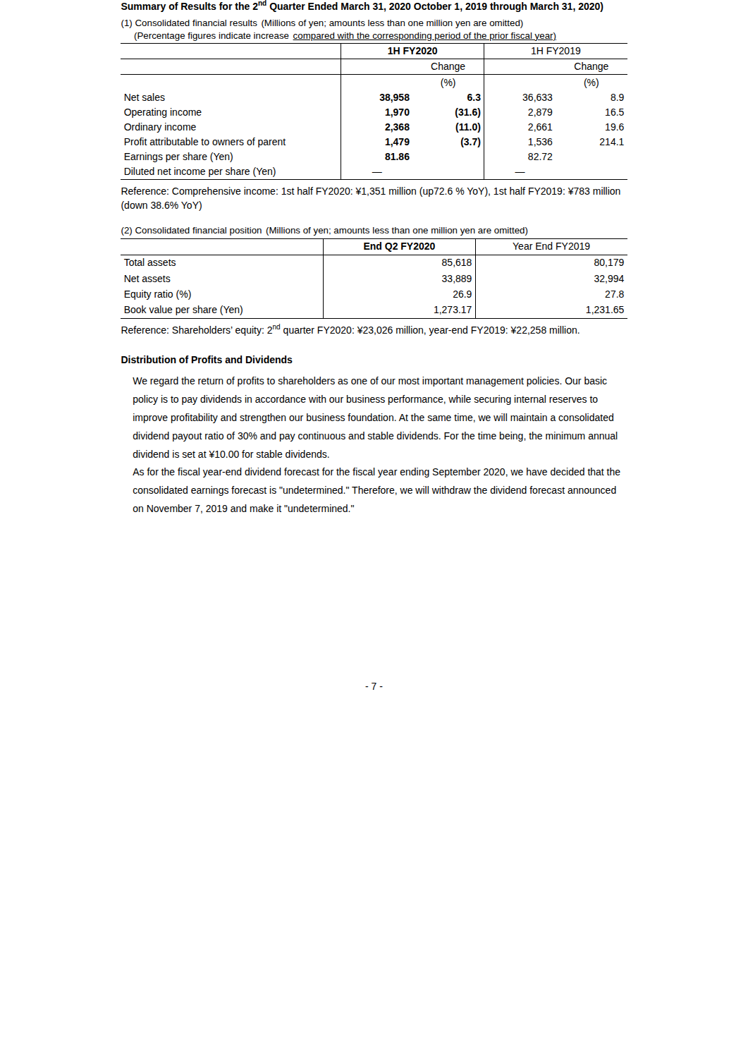Summary of Results for the 2nd Quarter Ended March 31, 2020 October 1, 2019 through March 31, 2020)
(1) Consolidated financial results
(Millions of yen; amounts less than one million yen are omitted)
(Percentage figures indicate increase
compared with the corresponding period of the prior fiscal year)
| | 1H FY2020 | 1H FY2019 |
| --- | --- | --- |
| | | Change | | Change |
| | | (%) | | (%) |
| Net sales | 38,958 | 6.3 | 36,633 | 8.9 |
| Operating income | 1,970 | (31.6) | 2,879 | 16.5 |
| Ordinary income | 2,368 | (11.0) | 2,661 | 19.6 |
| Profit attributable to owners of parent | 1,479 | (3.7) | 1,536 | 214.1 |
| Earnings per share (Yen) | 81.86 | | 82.72 | |
| Diluted net income per share (Yen) | — | | — | |
Reference: Comprehensive income: 1st half FY2020: ¥1,351 million (up72.6 % YoY), 1st half FY2019: ¥783 million (down 38.6% YoY)
(2) Consolidated financial position
(Millions of yen; amounts less than one million yen are omitted)
| | End Q2 FY2020 | Year End FY2019 |
| --- | --- | --- |
| Total assets | 85,618 | 80,179 |
| Net assets | 33,889 | 32,994 |
| Equity ratio (%) | 26.9 | 27.8 |
| Book value per share (Yen) | 1,273.17 | 1,231.65 |
Reference: Shareholders’ equity: 2nd quarter FY2020: ¥23,026 million, year-end FY2019: ¥22,258 million.
Distribution of Profits and Dividends
We regard the return of profits to shareholders as one of our most important management policies. Our basic policy is to pay dividends in accordance with our business performance, while securing internal reserves to improve profitability and strengthen our business foundation. At the same time, we will maintain a consolidated dividend payout ratio of 30% and pay continuous and stable dividends. For the time being, the minimum annual dividend is set at ¥10.00 for stable dividends.
As for the fiscal year-end dividend forecast for the fiscal year ending September 2020, we have decided that the consolidated earnings forecast is "undetermined." Therefore, we will withdraw the dividend forecast announced on November 7, 2019 and make it "undetermined."
- 7 -